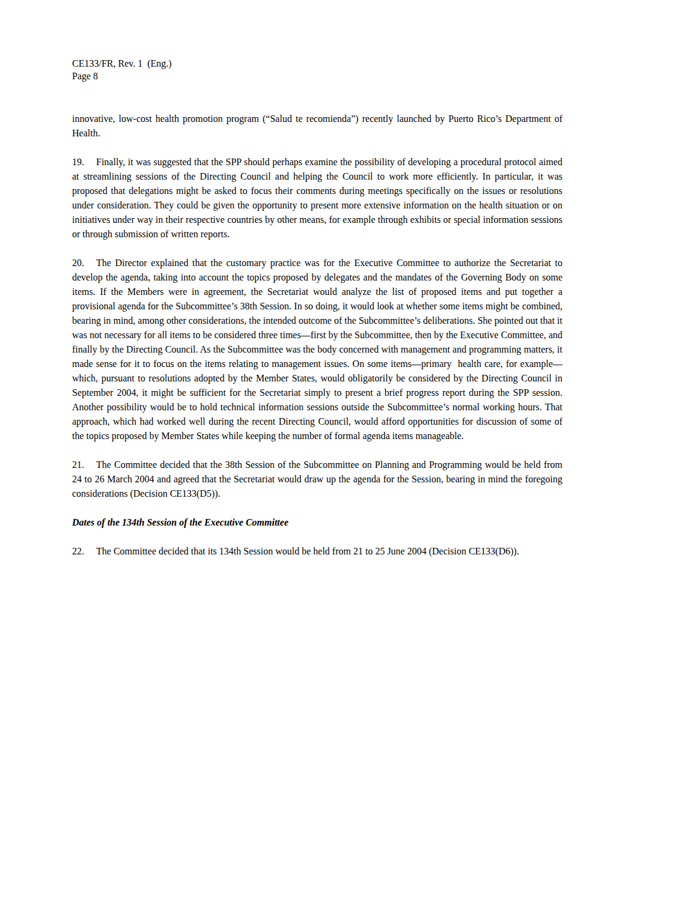CE133/FR, Rev. 1 (Eng.)
Page 8
innovative, low-cost health promotion program (“Salud te recomienda”) recently launched by Puerto Rico’s Department of Health.
19. Finally, it was suggested that the SPP should perhaps examine the possibility of developing a procedural protocol aimed at streamlining sessions of the Directing Council and helping the Council to work more efficiently. In particular, it was proposed that delegations might be asked to focus their comments during meetings specifically on the issues or resolutions under consideration. They could be given the opportunity to present more extensive information on the health situation or on initiatives under way in their respective countries by other means, for example through exhibits or special information sessions or through submission of written reports.
20. The Director explained that the customary practice was for the Executive Committee to authorize the Secretariat to develop the agenda, taking into account the topics proposed by delegates and the mandates of the Governing Body on some items. If the Members were in agreement, the Secretariat would analyze the list of proposed items and put together a provisional agenda for the Subcommittee’s 38th Session. In so doing, it would look at whether some items might be combined, bearing in mind, among other considerations, the intended outcome of the Subcommittee’s deliberations. She pointed out that it was not necessary for all items to be considered three times—first by the Subcommittee, then by the Executive Committee, and finally by the Directing Council. As the Subcommittee was the body concerned with management and programming matters, it made sense for it to focus on the items relating to management issues. On some items—primary health care, for example—which, pursuant to resolutions adopted by the Member States, would obligatorily be considered by the Directing Council in September 2004, it might be sufficient for the Secretariat simply to present a brief progress report during the SPP session. Another possibility would be to hold technical information sessions outside the Subcommittee’s normal working hours. That approach, which had worked well during the recent Directing Council, would afford opportunities for discussion of some of the topics proposed by Member States while keeping the number of formal agenda items manageable.
21. The Committee decided that the 38th Session of the Subcommittee on Planning and Programming would be held from 24 to 26 March 2004 and agreed that the Secretariat would draw up the agenda for the Session, bearing in mind the foregoing considerations (Decision CE133(D5)).
Dates of the 134th Session of the Executive Committee
22. The Committee decided that its 134th Session would be held from 21 to 25 June 2004 (Decision CE133(D6)).